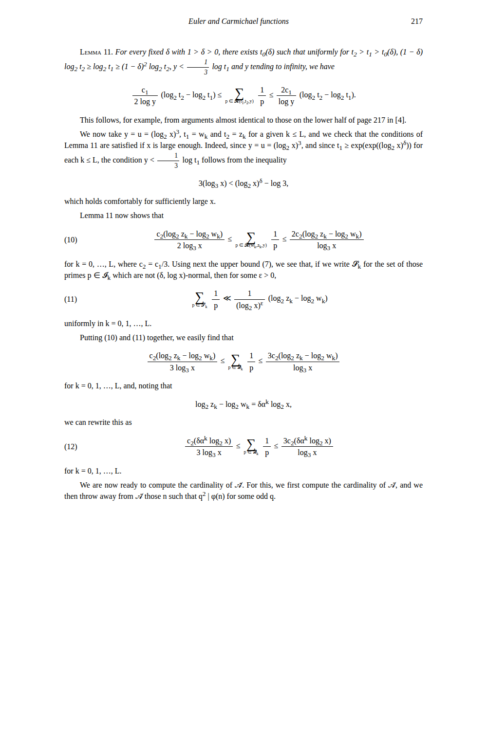Euler and Carmichael functions 217
Lemma 11. For every fixed δ with 1 > δ > 0, there exists t0(δ) such that uniformly for t2 > t1 > t0(δ), (1 − δ) log2 t2 ≥ log2 t1 ≥ (1 − δ)2 log2 t2, y < 13 log t1 and y tending to infinity, we have
c12 log y (log2 t2 − log2 t1) ≤ ∑p ∈ 𝓡(t1,t2,y) 1 p ≤ 2c1 log y (log2 t2 − log2 t1).
This follows, for example, from arguments almost identical to those on the lower half of page 217 in [4].
We now take y = u = (log2 x)3, t1 = wk and t2 = zk for a given k ≤ L, and we check that the conditions of Lemma 11 are satisfied if x is large enough. Indeed, since y = u = (log2 x)3, and since t1 ≥ exp(exp((log2 x)δ)) for each k ≤ L, the condition y < 13 log t1 follows from the inequality
3(log3 x) < (log2 x)δ − log 3,
which holds comfortably for sufficiently large x.
Lemma 11 now shows that
(10) c2(log2 zk − log2 wk) 2 log3 x ≤ ∑p ∈ 𝓡(wk,zk,y) 1 p ≤ 2c2(log2 zk − log2 wk) log3 x
for k = 0, …, L, where c2 = c1/3. Using next the upper bound (7), we see that, if we write 𝓢k for the set of those primes p ∈ 𝓘k which are not (δ, log x)-normal, then for some ε > 0,
(11) ∑p ∈ 𝓢k 1 p ≪ 1(log2 x)ε (log2 zk − log2 wk)
uniformly in k = 0, 1, …, L.
Putting (10) and (11) together, we easily find that
c2(log2 zk − log2 wk) 3 log3 x ≤ ∑p ∈ 𝓠̃k 1 p ≤ 3c2(log2 zk − log2 wk) log3 x
for k = 0, 1, …, L, and, noting that
log2 zk − log2 wk = δαk log2 x,
we can rewrite this as
(12) c2(δαk log2 x) 3 log3 x ≤ ∑p ∈ 𝓠̃k 1 p ≤ 3c2(δαk log2 x) log3 x
for k = 0, 1, …, L.
We are now ready to compute the cardinality of 𝒜̃. For this, we first compute the cardinality of 𝒜̄, and we then throw away from 𝒜̄ those n such that q2 | φ(n) for some odd q.